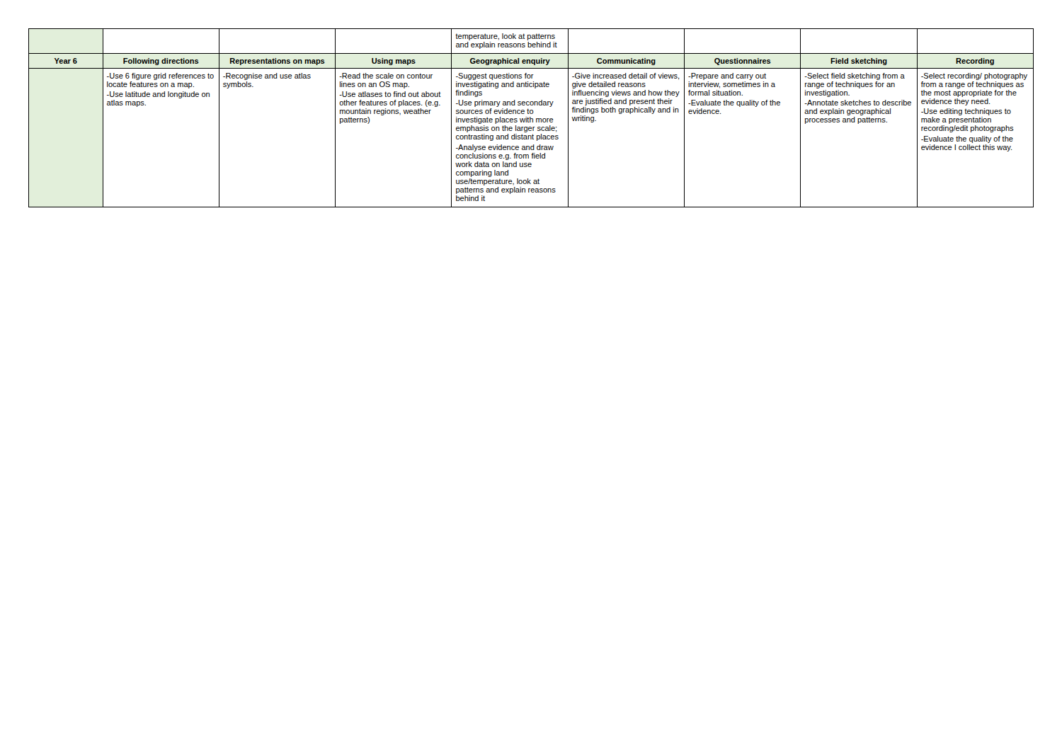| | | | | temperature, look at patterns and explain reasons behind it | | | | |
| Year 6 | Following directions | Representations on maps | Using maps | Geographical enquiry | Communicating | Questionnaires | Field sketching | Recording |
| | -Use 6 figure grid references to locate features on a map. -Use latitude and longitude on atlas maps. | -Recognise and use atlas symbols. | -Read the scale on contour lines on an OS map. -Use atlases to find out about other features of places. (e.g. mountain regions, weather patterns) | -Suggest questions for investigating and anticipate findings -Use primary and secondary sources of evidence to investigate places with more emphasis on the larger scale; contrasting and distant places -Analyse evidence and draw conclusions e.g. from field work data on land use comparing land use/temperature, look at patterns and explain reasons behind it | -Give increased detail of views, give detailed reasons influencing views and how they are justified and present their findings both graphically and in writing. | -Prepare and carry out interview, sometimes in a formal situation. -Evaluate the quality of the evidence. | -Select field sketching from a range of techniques for an investigation. -Annotate sketches to describe and explain geographical processes and patterns. | -Select recording/ photography from a range of techniques as the most appropriate for the evidence they need. -Use editing techniques to make a presentation recording/edit photographs -Evaluate the quality of the evidence I collect this way. |